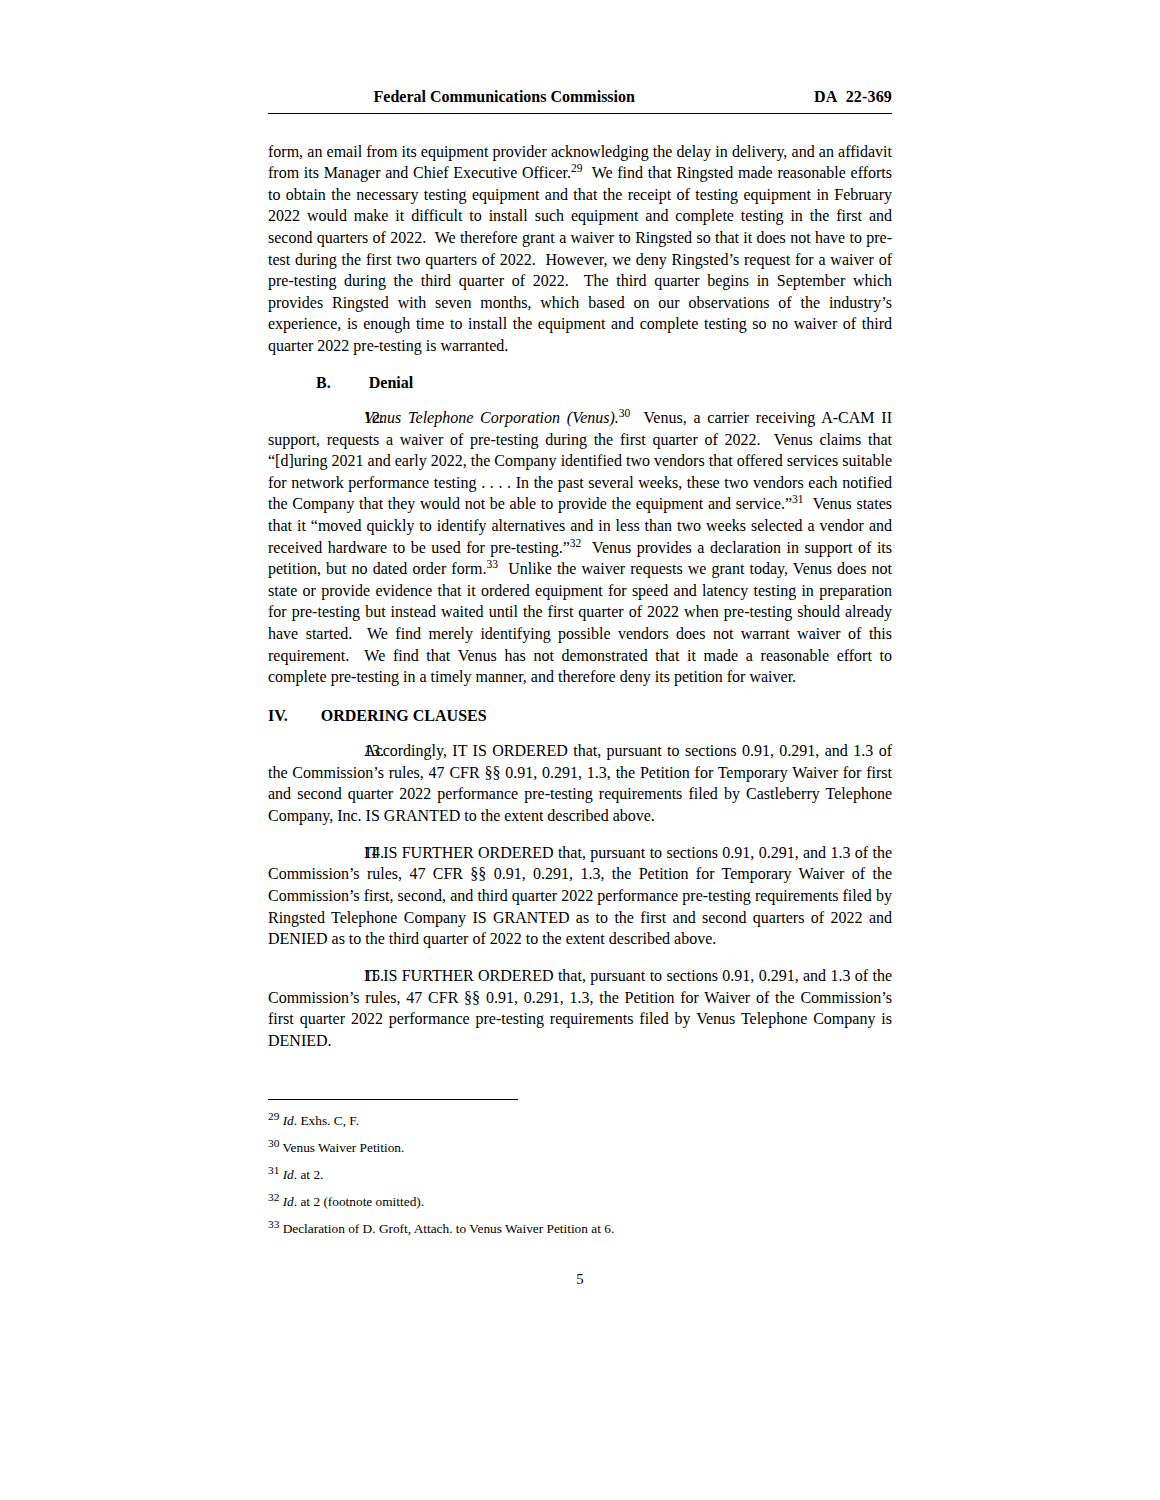Federal Communications Commission DA 22-369
form, an email from its equipment provider acknowledging the delay in delivery, and an affidavit from its Manager and Chief Executive Officer.29 We find that Ringsted made reasonable efforts to obtain the necessary testing equipment and that the receipt of testing equipment in February 2022 would make it difficult to install such equipment and complete testing in the first and second quarters of 2022. We therefore grant a waiver to Ringsted so that it does not have to pre-test during the first two quarters of 2022. However, we deny Ringsted’s request for a waiver of pre-testing during the third quarter of 2022. The third quarter begins in September which provides Ringsted with seven months, which based on our observations of the industry’s experience, is enough time to install the equipment and complete testing so no waiver of third quarter 2022 pre-testing is warranted.
B. Denial
12. Venus Telephone Corporation (Venus).30 Venus, a carrier receiving A-CAM II support, requests a waiver of pre-testing during the first quarter of 2022. Venus claims that “[d]uring 2021 and early 2022, the Company identified two vendors that offered services suitable for network performance testing . . . . In the past several weeks, these two vendors each notified the Company that they would not be able to provide the equipment and service.”31 Venus states that it “moved quickly to identify alternatives and in less than two weeks selected a vendor and received hardware to be used for pre-testing.”32 Venus provides a declaration in support of its petition, but no dated order form.33 Unlike the waiver requests we grant today, Venus does not state or provide evidence that it ordered equipment for speed and latency testing in preparation for pre-testing but instead waited until the first quarter of 2022 when pre-testing should already have started. We find merely identifying possible vendors does not warrant waiver of this requirement. We find that Venus has not demonstrated that it made a reasonable effort to complete pre-testing in a timely manner, and therefore deny its petition for waiver.
IV. ORDERING CLAUSES
13. Accordingly, IT IS ORDERED that, pursuant to sections 0.91, 0.291, and 1.3 of the Commission’s rules, 47 CFR §§ 0.91, 0.291, 1.3, the Petition for Temporary Waiver for first and second quarter 2022 performance pre-testing requirements filed by Castleberry Telephone Company, Inc. IS GRANTED to the extent described above.
14. IT IS FURTHER ORDERED that, pursuant to sections 0.91, 0.291, and 1.3 of the Commission’s rules, 47 CFR §§ 0.91, 0.291, 1.3, the Petition for Temporary Waiver of the Commission’s first, second, and third quarter 2022 performance pre-testing requirements filed by Ringsted Telephone Company IS GRANTED as to the first and second quarters of 2022 and DENIED as to the third quarter of 2022 to the extent described above.
15. IT IS FURTHER ORDERED that, pursuant to sections 0.91, 0.291, and 1.3 of the Commission’s rules, 47 CFR §§ 0.91, 0.291, 1.3, the Petition for Waiver of the Commission’s first quarter 2022 performance pre-testing requirements filed by Venus Telephone Company is DENIED.
29 Id. Exhs. C, F.
30 Venus Waiver Petition.
31 Id. at 2.
32 Id. at 2 (footnote omitted).
33 Declaration of D. Groft, Attach. to Venus Waiver Petition at 6.
5